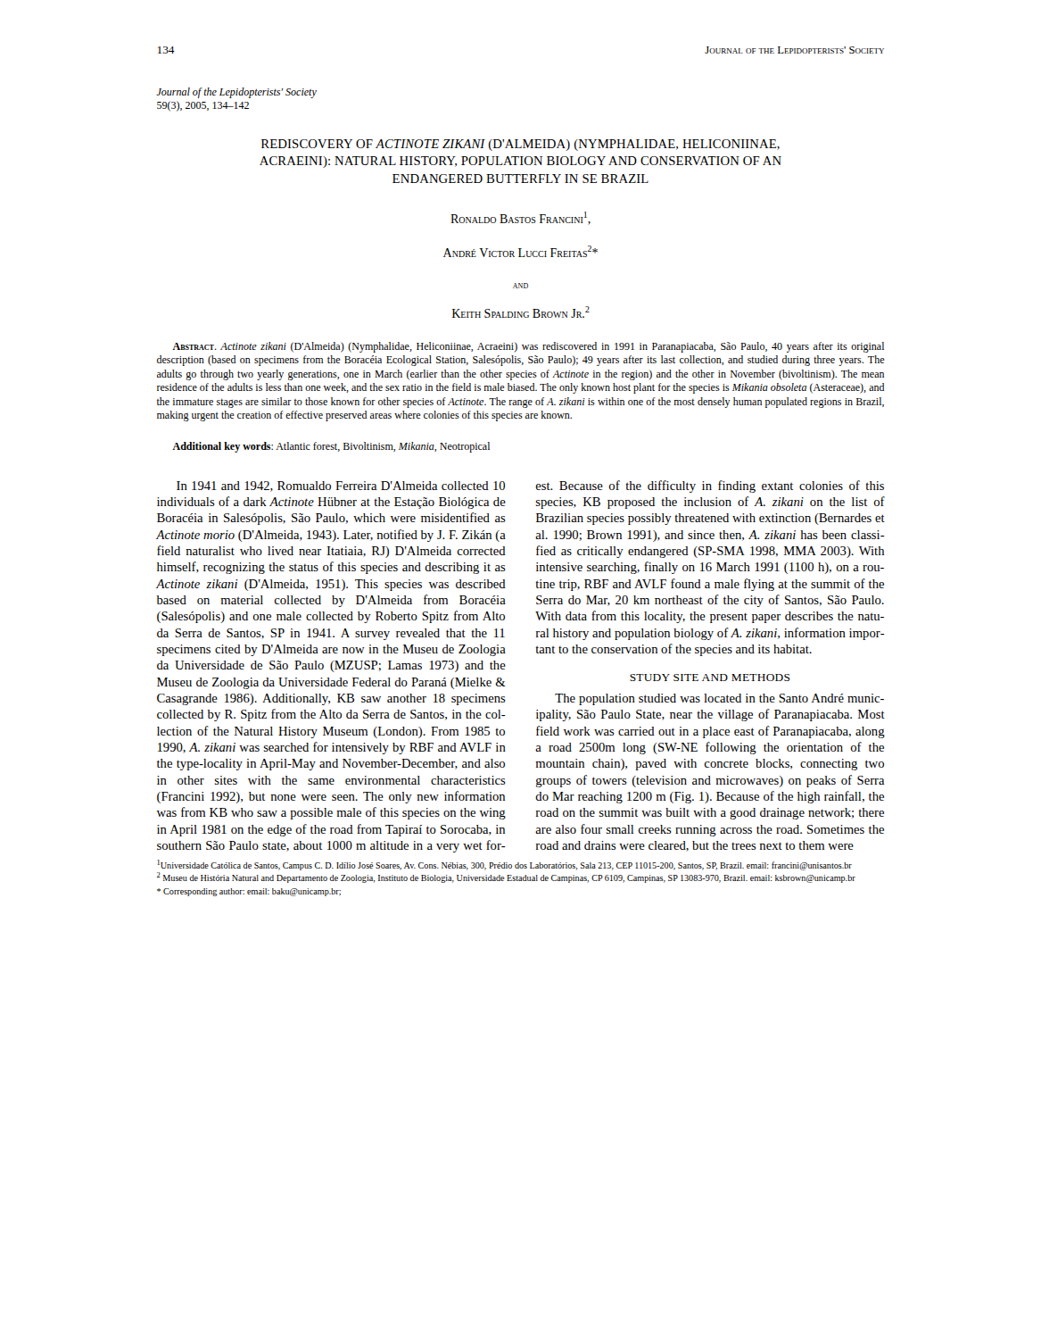134 Journal of the Lepidopterists' Society
Journal of the Lepidopterists' Society
59(3), 2005, 134–142
Rediscovery of Actinote zikani (D'Almeida) (Nymphalidae, Heliconiinae,
Acraeini): Natural History, Population Biology and Conservation of an
Endangered Butterfly in SE Brazil
Ronaldo Bastos Francini1,
André Victor Lucci Freitas2*
and
Keith Spalding Brown Jr.2
Abstract. Actinote zikani (D'Almeida) (Nymphalidae, Heliconiinae, Acraeini) was rediscovered in 1991 in Paranapiacaba, São Paulo, 40 years after its original description (based on specimens from the Boracéia Ecological Station, Salesópolis, São Paulo); 49 years after its last collection, and studied during three years. The adults go through two yearly generations, one in March (earlier than the other species of Actinote in the region) and the other in November (bivoltinism). The mean residence of the adults is less than one week, and the sex ratio in the field is male biased. The only known host plant for the species is Mikania obsoleta (Asteraceae), and the immature stages are similar to those known for other species of Actinote. The range of A. zikani is within one of the most densely human populated regions in Brazil, making urgent the creation of effective preserved areas where colonies of this species are known.
Additional key words: Atlantic forest, Bivoltinism, Mikania, Neotropical
In 1941 and 1942, Romualdo Ferreira D'Almeida collected 10 individuals of a dark Actinote Hübner at the Estação Biológica de Boracéia in Salesópolis, São Paulo, which were misidentified as Actinote morio (D'Almeida, 1943). Later, notified by J. F. Zikán (a field naturalist who lived near Itatiaia, RJ) D'Almeida corrected himself, recognizing the status of this species and describing it as Actinote zikani (D'Almeida, 1951). This species was described based on material collected by D'Almeida from Boracéia (Salesópolis) and one male collected by Roberto Spitz from Alto da Serra de Santos, SP in 1941. A survey revealed that the 11 specimens cited by D'Almeida are now in the Museu de Zoologia da Universidade de São Paulo (MZUSP; Lamas 1973) and the Museu de Zoologia da Universidade Federal do Paraná (Mielke & Casagrande 1986). Additionally, KB saw another 18 specimens collected by R. Spitz from the Alto da Serra de Santos, in the collection of the Natural History Museum (London). From 1985 to 1990, A. zikani was searched for intensively by RBF and AVLF in the type-locality in April-May and November-December, and also in other sites with the same environmental characteristics (Francini 1992), but none were seen. The only new information was from KB who saw a possible male of this species on the wing in April 1981 on the edge of the road from Tapiraí to Sorocaba, in southern São Paulo state, about 1000 m altitude in a very wet forest. Because of the difficulty in finding extant colonies of this species, KB proposed the inclusion of A. zikani on the list of Brazilian species possibly threatened with extinction (Bernardes et al. 1990; Brown 1991), and since then, A. zikani has been classified as critically endangered (SP-SMA 1998, MMA 2003). With intensive searching, finally on 16 March 1991 (1100 h), on a routine trip, RBF and AVLF found a male flying at the summit of the Serra do Mar, 20 km northeast of the city of Santos, São Paulo. With data from this locality, the present paper describes the natural history and population biology of A. zikani, information important to the conservation of the species and its habitat.
Study Site and Methods
The population studied was located in the Santo André municipality, São Paulo State, near the village of Paranapiacaba. Most field work was carried out in a place east of Paranapiacaba, along a road 2500m long (SW-NE following the orientation of the mountain chain), paved with concrete blocks, connecting two groups of towers (television and microwaves) on peaks of Serra do Mar reaching 1200 m (Fig. 1). Because of the high rainfall, the road on the summit was built with a good drainage network; there are also four small creeks running across the road. Sometimes the road and drains were cleared, but the trees next to them were
1Universidade Católica de Santos, Campus C. D. Idílio José Soares, Av. Cons. Nébias, 300, Prédio dos Laboratórios, Sala 213, CEP 11015-200, Santos, SP, Brazil. email: francini@unisantos.br
2 Museu de História Natural and Departamento de Zoologia, Instituto de Biologia, Universidade Estadual de Campinas, CP 6109, Campinas, SP 13083-970, Brazil. email: ksbrown@unicamp.br
* Corresponding author: email: baku@unicamp.br;